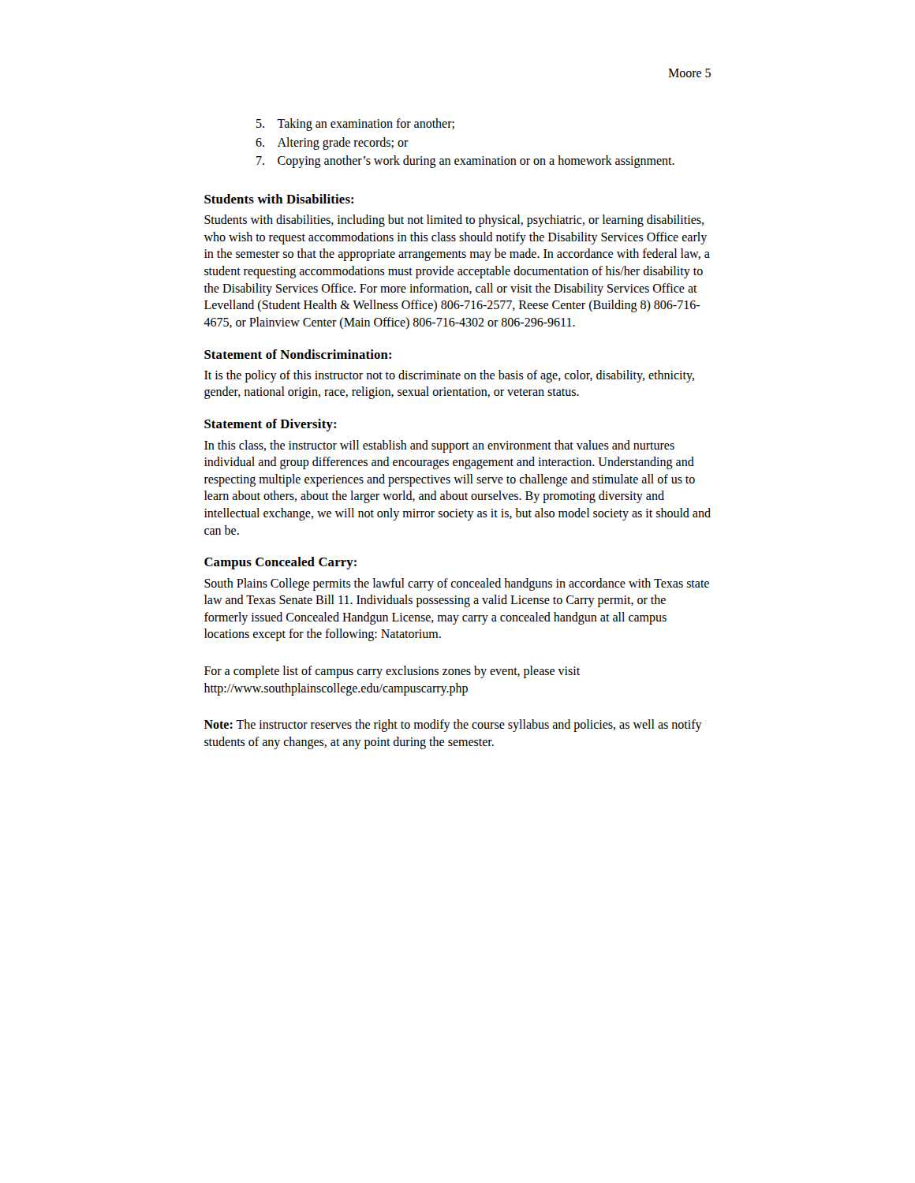Moore 5
Taking an examination for another;
Altering grade records; or
Copying another’s work during an examination or on a homework assignment.
Students with Disabilities:
Students with disabilities, including but not limited to physical, psychiatric, or learning disabilities, who wish to request accommodations in this class should notify the Disability Services Office early in the semester so that the appropriate arrangements may be made. In accordance with federal law, a student requesting accommodations must provide acceptable documentation of his/her disability to the Disability Services Office. For more information, call or visit the Disability Services Office at Levelland (Student Health & Wellness Office) 806-716-2577, Reese Center (Building 8) 806-716-4675, or Plainview Center (Main Office) 806-716-4302 or 806-296-9611.
Statement of Nondiscrimination:
It is the policy of this instructor not to discriminate on the basis of age, color, disability, ethnicity, gender, national origin, race, religion, sexual orientation, or veteran status.
Statement of Diversity:
In this class, the instructor will establish and support an environment that values and nurtures individual and group differences and encourages engagement and interaction. Understanding and respecting multiple experiences and perspectives will serve to challenge and stimulate all of us to learn about others, about the larger world, and about ourselves. By promoting diversity and intellectual exchange, we will not only mirror society as it is, but also model society as it should and can be.
Campus Concealed Carry:
South Plains College permits the lawful carry of concealed handguns in accordance with Texas state law and Texas Senate Bill 11. Individuals possessing a valid License to Carry permit, or the formerly issued Concealed Handgun License, may carry a concealed handgun at all campus locations except for the following: Natatorium.
For a complete list of campus carry exclusions zones by event, please visit http://www.southplainscollege.edu/campuscarry.php
Note: The instructor reserves the right to modify the course syllabus and policies, as well as notify students of any changes, at any point during the semester.